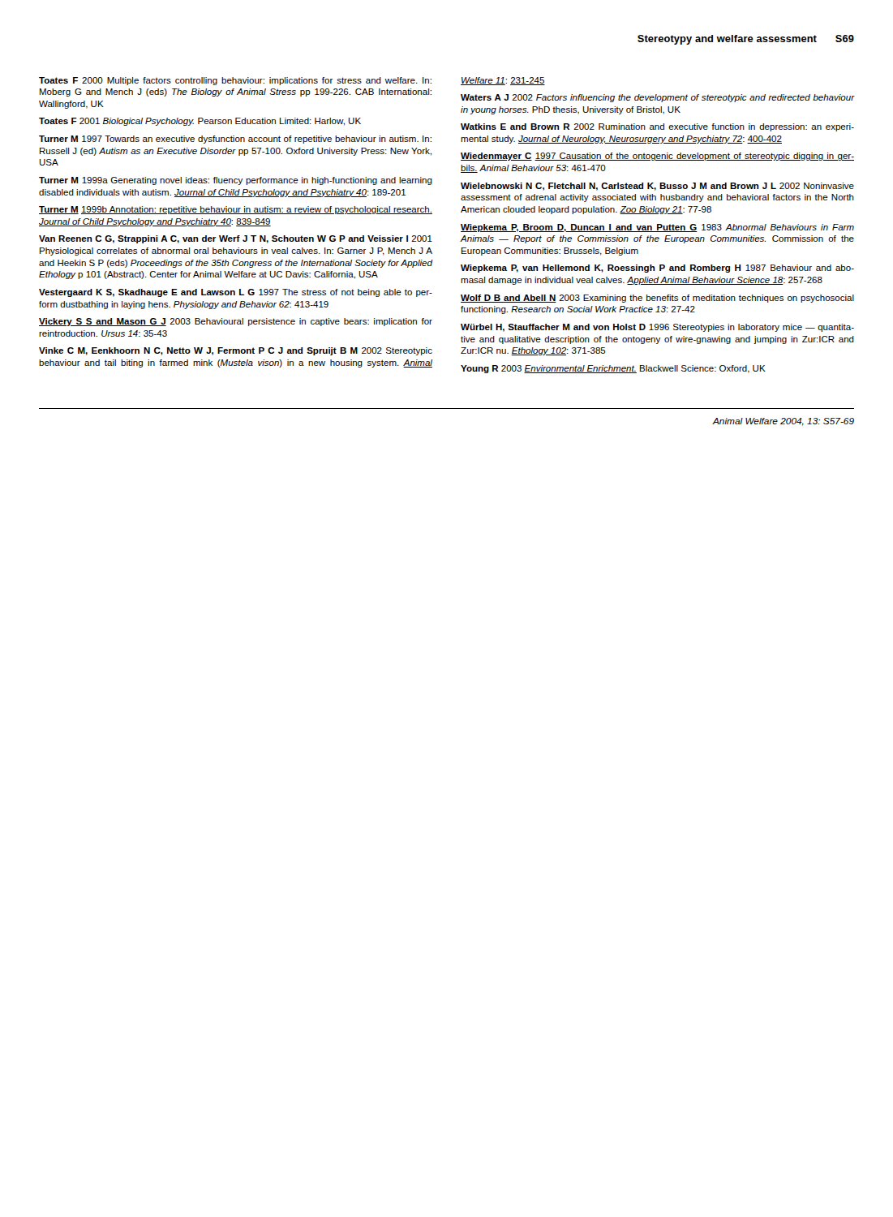Stereotypy and welfare assessment S69
Toates F 2000 Multiple factors controlling behaviour: implications for stress and welfare. In: Moberg G and Mench J (eds) The Biology of Animal Stress pp 199-226. CAB International: Wallingford, UK
Toates F 2001 Biological Psychology. Pearson Education Limited: Harlow, UK
Turner M 1997 Towards an executive dysfunction account of repetitive behaviour in autism. In: Russell J (ed) Autism as an Executive Disorder pp 57-100. Oxford University Press: New York, USA
Turner M 1999a Generating novel ideas: fluency performance in high-functioning and learning disabled individuals with autism. Journal of Child Psychology and Psychiatry 40: 189-201
Turner M 1999b Annotation: repetitive behaviour in autism: a review of psychological research. Journal of Child Psychology and Psychiatry 40: 839-849
Van Reenen C G, Strappini A C, van der Werf J T N, Schouten W G P and Veissier I 2001 Physiological correlates of abnormal oral behaviours in veal calves. In: Garner J P, Mench J A and Heekin S P (eds) Proceedings of the 35th Congress of the International Society for Applied Ethology p 101 (Abstract). Center for Animal Welfare at UC Davis: California, USA
Vestergaard K S, Skadhauge E and Lawson L G 1997 The stress of not being able to perform dustbathing in laying hens. Physiology and Behavior 62: 413-419
Vickery S S and Mason G J 2003 Behavioural persistence in captive bears: implication for reintroduction. Ursus 14: 35-43
Vinke C M, Eenkhoorn N C, Netto W J, Fermont P C J and Spruijt B M 2002 Stereotypic behaviour and tail biting in farmed mink (Mustela vison) in a new housing system. Animal Welfare 11: 231-245
Waters A J 2002 Factors influencing the development of stereotypic and redirected behaviour in young horses. PhD thesis, University of Bristol, UK
Watkins E and Brown R 2002 Rumination and executive function in depression: an experimental study. Journal of Neurology, Neurosurgery and Psychiatry 72: 400-402
Wiedenmayer C 1997 Causation of the ontogenic development of stereotypic digging in gerbils. Animal Behaviour 53: 461-470
Wielebnowski N C, Fletchall N, Carlstead K, Busso J M and Brown J L 2002 Noninvasive assessment of adrenal activity associated with husbandry and behavioral factors in the North American clouded leopard population. Zoo Biology 21: 77-98
Wiepkema P, Broom D, Duncan I and van Putten G 1983 Abnormal Behaviours in Farm Animals — Report of the Commission of the European Communities. Commission of the European Communities: Brussels, Belgium
Wiepkema P, van Hellemond K, Roessingh P and Romberg H 1987 Behaviour and abomasal damage in individual veal calves. Applied Animal Behaviour Science 18: 257-268
Wolf D B and Abell N 2003 Examining the benefits of meditation techniques on psychosocial functioning. Research on Social Work Practice 13: 27-42
Würbel H, Stauffacher M and von Holst D 1996 Stereotypies in laboratory mice — quantitative and qualitative description of the ontogeny of wire-gnawing and jumping in Zur:ICR and Zur:ICR nu. Ethology 102: 371-385
Young R 2003 Environmental Enrichment. Blackwell Science: Oxford, UK
Animal Welfare 2004, 13: S57-69